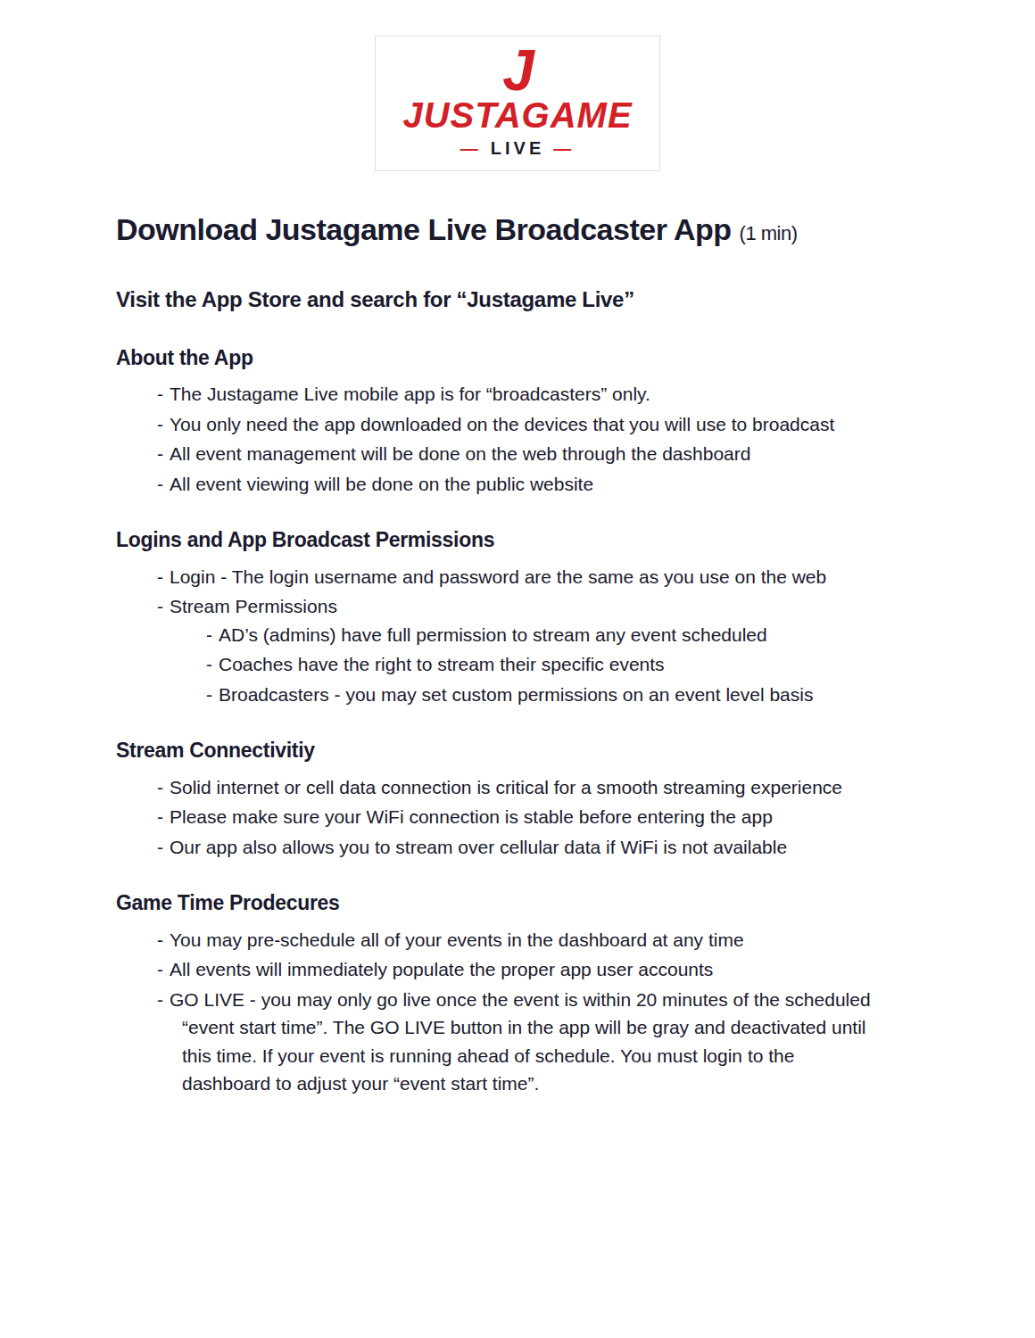J
JUSTAGAME
LIVE
Download Justagame Live Broadcaster App (1 min)
Visit the App Store and search for “Justagame Live”
About the App
The Justagame Live mobile app is for “broadcasters” only.
You only need the app downloaded on the devices that you will use to broadcast
All event management will be done on the web through the dashboard
All event viewing will be done on the public website
Logins and App Broadcast Permissions
Login - The login username and password are the same as you use on the web
Stream Permissions
AD’s (admins) have full permission to stream any event scheduled
Coaches have the right to stream their specific events
Broadcasters - you may set custom permissions on an event level basis
Stream Connectivitiy
Solid internet or cell data connection is critical for a smooth streaming experience
Please make sure your WiFi connection is stable before entering the app
Our app also allows you to stream over cellular data if WiFi is not available
Game Time Prodecures
You may pre-schedule all of your events in the dashboard at any time
All events will immediately populate the proper app user accounts
GO LIVE - you may only go live once the event is within 20 minutes of the scheduled “event start time”. The GO LIVE button in the app will be gray and deactivated until this time. If your event is running ahead of schedule. You must login to the dashboard to adjust your “event start time”.